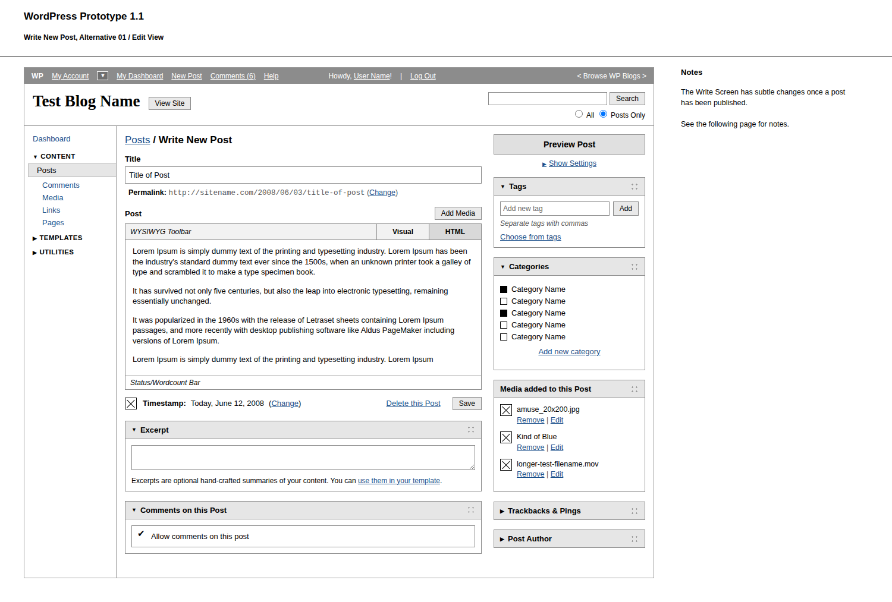WordPress Prototype 1.1
Write New Post, Alternative 01 / Edit View
WP My Account▼ My Dashboard New Post Comments (6) Help Howdy, User Name! | Log Out < Browse WP Blogs >
Test Blog Name
View Site Search Search
All Posts Only
Dashboard
▼CONTENT
Posts
Comments
Media
Links
Pages
▶TEMPLATES
▶UTILITIES
Posts / Write New Post
Title
Permalink: http://sitename.com/2008/06/03/title-of-post (Change)
Post Add Media
WYSIWYG Toolbar
Visual
HTML
Lorem Ipsum is simply dummy text of the printing and typesetting industry. Lorem Ipsum has been the industry's standard dummy text ever since the 1500s, when an unknown printer took a galley of type and scrambled it to make a type specimen book.
It has survived not only five centuries, but also the leap into electronic typesetting, remaining essentially unchanged.
It was popularized in the 1960s with the release of Letraset sheets containing Lorem Ipsum passages, and more recently with desktop publishing software like Aldus PageMaker including versions of Lorem Ipsum.
Lorem Ipsum is simply dummy text of the printing and typesetting industry. Lorem Ipsum
Status/Wordcount Bar
Timestamp: Today, June 12, 2008 (Change) Delete this Post Save
▼Excerpt
Excerpt
Excerpts are optional hand-crafted summaries of your content. You can use them in your template.
▼Comments on this Post
Allow comments on this post
Preview Post
▶Show Settings
▼Tags
Add new tag Add
Separate tags with commas
Choose from tags
▼Categories
Category Name
Category Name
Category Name
Category Name
Category Name
Add new category
Media added to this Post
amuse_20x200.jpg
Remove | Edit
Kind of Blue
Remove | Edit
longer-test-filename.mov
Remove | Edit
▶Trackbacks & Pings
▶Post Author
Notes
The Write Screen has subtle changes once a post has been published.
See the following page for notes.